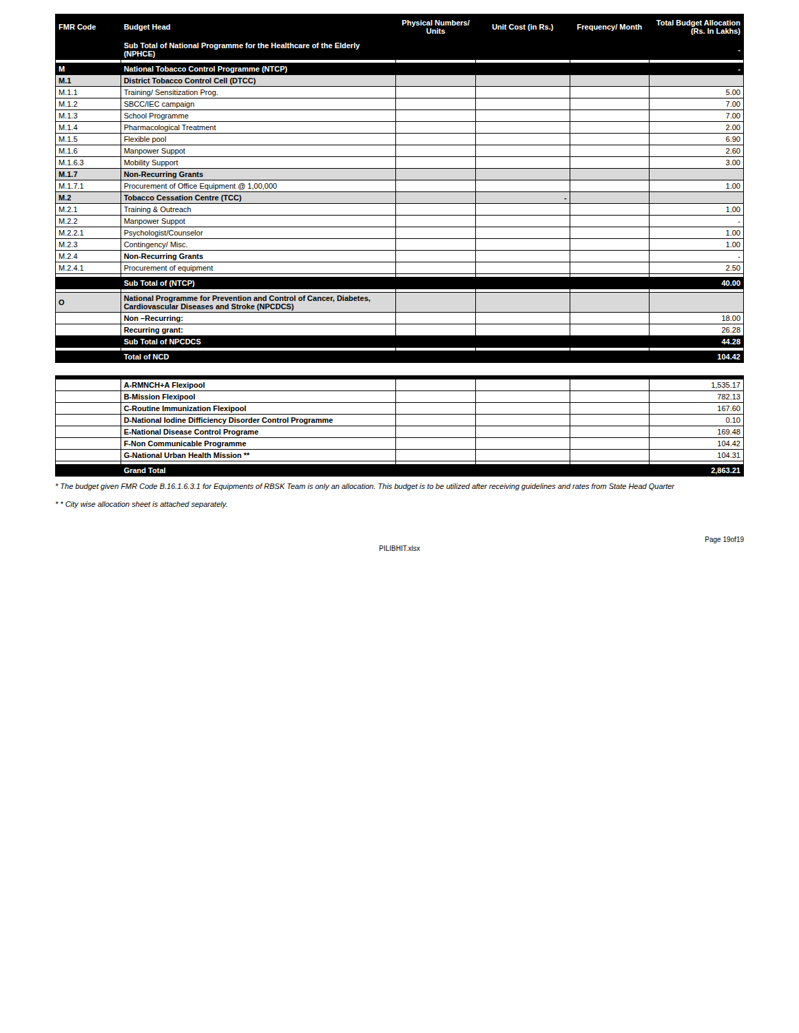| FMR Code | Budget Head | Physical Numbers/ Units | Unit Cost (in Rs.) | Frequency/ Month | Total Budget Allocation (Rs. In Lakhs) |
| --- | --- | --- | --- | --- | --- |
| | Sub Total of National Programme for the Healthcare of the Elderly (NPHCE) | | | | - |
| M | National Tobacco Control Programme (NTCP) | | | | - |
| M.1 | District Tobacco Control Cell (DTCC) | | | | |
| M.1.1 | Training/ Sensitization Prog. | | | | 5.00 |
| M.1.2 | SBCC/IEC campaign | | | | 7.00 |
| M.1.3 | School Programme | | | | 7.00 |
| M.1.4 | Pharmacological Treatment | | | | 2.00 |
| M.1.5 | Flexible pool | | | | 6.90 |
| M.1.6 | Manpower Suppot | | | | 2.60 |
| M.1.6.3 | Mobility Support | | | | 3.00 |
| M.1.7 | Non-Recurring Grants | | | | |
| M.1.7.1 | Procurement of Office Equipment @ 1,00,000 | | | | 1.00 |
| M.2 | Tobacco Cessation Centre (TCC) | | - | | |
| M.2.1 | Training & Outreach | | | | 1.00 |
| M.2.2 | Manpower Suppot | | | | - |
| M.2.2.1 | Psychologist/Counselor | | | | 1.00 |
| M.2.3 | Contingency/ Misc. | | | | 1.00 |
| M.2.4 | Non-Recurring Grants | | | | - |
| M.2.4.1 | Procurement of equipment | | | | 2.50 |
| | Sub Total of (NTCP) | | | | 40.00 |
| O | National Programme for Prevention and Control of Cancer, Diabetes, Cardiovascular Diseases and Stroke (NPCDCS) | | | | |
| | Non –Recurring: | | | | 18.00 |
| | Recurring grant: | | | | 26.28 |
| | Sub Total of NPCDCS | | | | 44.28 |
| | Total of NCD | | | | 104.42 |
| | A-RMNCH+A Flexipool | | | | 1,535.17 |
| | B-Mission Flexipool | | | | 782.13 |
| | C-Routine Immunization Flexipool | | | | 167.60 |
| | D-National Iodine Difficiency Disorder Control Programme | | | | 0.10 |
| | E-National Disease Control Programe | | | | 169.48 |
| | F-Non Communicable Programme | | | | 104.42 |
| | G-National Urban Health Mission ** | | | | 104.31 |
| | Grand Total | | | | 2,863.21 |
* The budget given FMR Code B.16.1.6.3.1 for Equipments of RBSK Team is only an allocation. This budget is to be utilized after receiving guidelines and rates from State Head Quarter
* * City wise allocation sheet is attached separately.
Page 19of19
PILIBHIT.xlsx